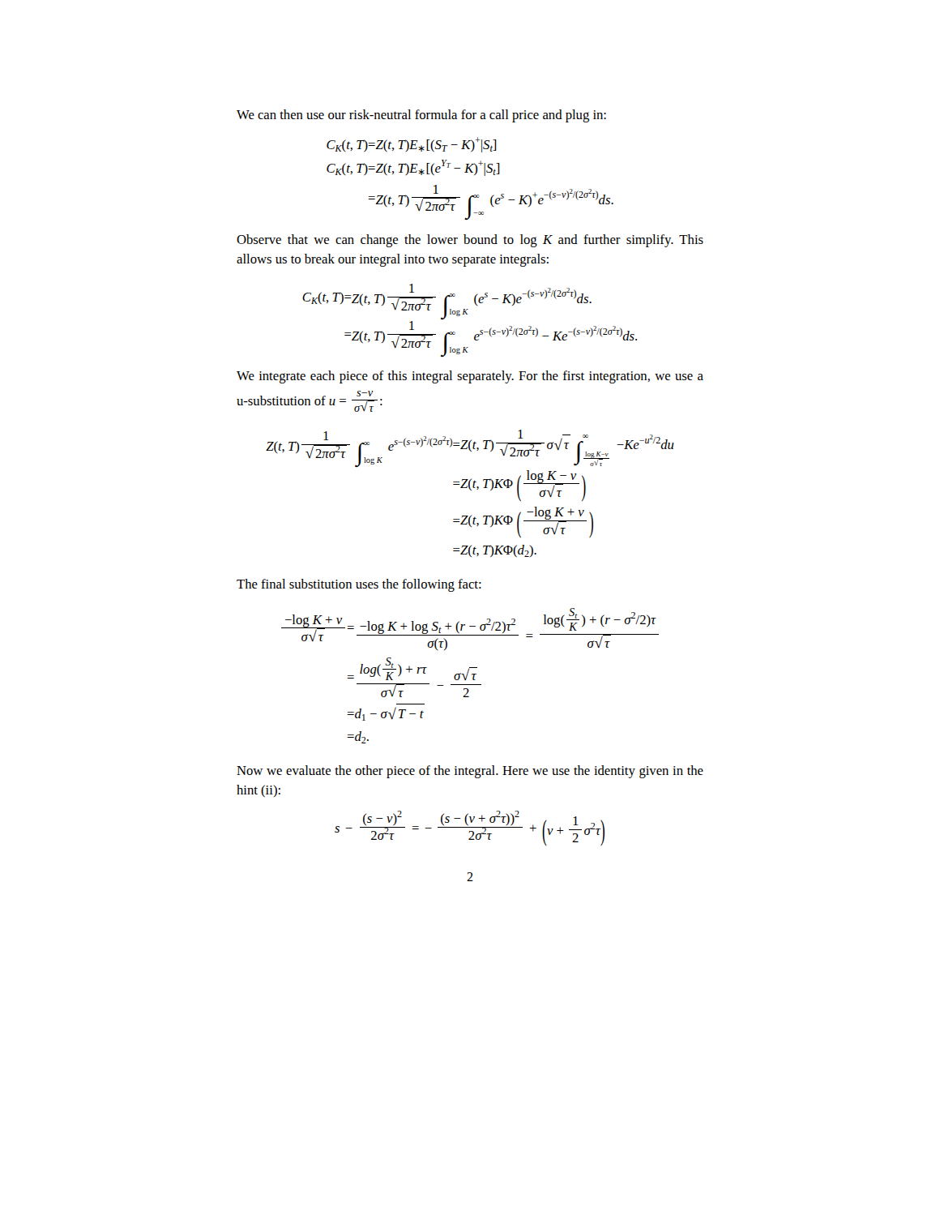We can then use our risk-neutral formula for a call price and plug in:
| C K ( t , T ) | = | Z ( t , T ) E ∗ [( S T − K ) + / S t ] |
| C K ( t , T ) | = | Z ( t , T ) E ∗ [( e Y T − K ) + / S t ] |
| | = | Z ( t , T ) 1 2 πσ 2 τ ∫ ∞ −∞ ( e s − K ) + e −( s − ν ) 2 /(2 σ 2 τ ) ds . |
Observe that we can change the lower bound to log K and further simplify. This allows us to break our integral into two separate integrals:
| C K ( t , T ) | = | Z ( t , T ) 1 2 πσ 2 τ ∫ ∞ log K ( e s − K ) e −( s − ν ) 2 /(2 σ 2 τ ) ds . |
| | = | Z ( t , T ) 1 2 πσ 2 τ ∫ ∞ log K e s −( s − ν ) 2 /(2 σ 2 τ ) − Ke −( s − ν ) 2 /(2 σ 2 τ ) ds . |
We integrate each piece of this integral separately. For the first integration, we use a u-substitution of u = s−ν στ:
| Z ( t , T ) 1 2 πσ 2 τ ∫ ∞ log K e s −( s − ν ) 2 /(2 σ 2 τ ) | = | Z ( t , T ) 1 2 πσ 2 τ σ τ ∫ ∞ log K − ν σ τ − Ke − u 2 /2 du |
| | = | Z ( t , T ) K Φ ( log K − ν σ τ ) |
| | = | Z ( t , T ) K Φ ( −log K + ν σ τ ) |
| | = | Z ( t , T ) K Φ ( d 2 ). |
The final substitution uses the following fact:
| −log K + ν σ τ | = | −log K + log S t + ( r − σ 2 /2) τ 2 σ ( τ ) = log( S t K ) + ( r − σ 2 /2) τ σ τ |
| | = | log ( S t K ) + rτ σ τ − σ τ 2 |
| | = | d 1 − σ T − t |
| | = | d 2 . |
Now we evaluate the other piece of the integral. Here we use the identity given in the hint (ii):
s − (s − ν)22σ2τ = − (s − (ν + σ2τ))22σ2τ + (ν + 12 σ2τ)
2